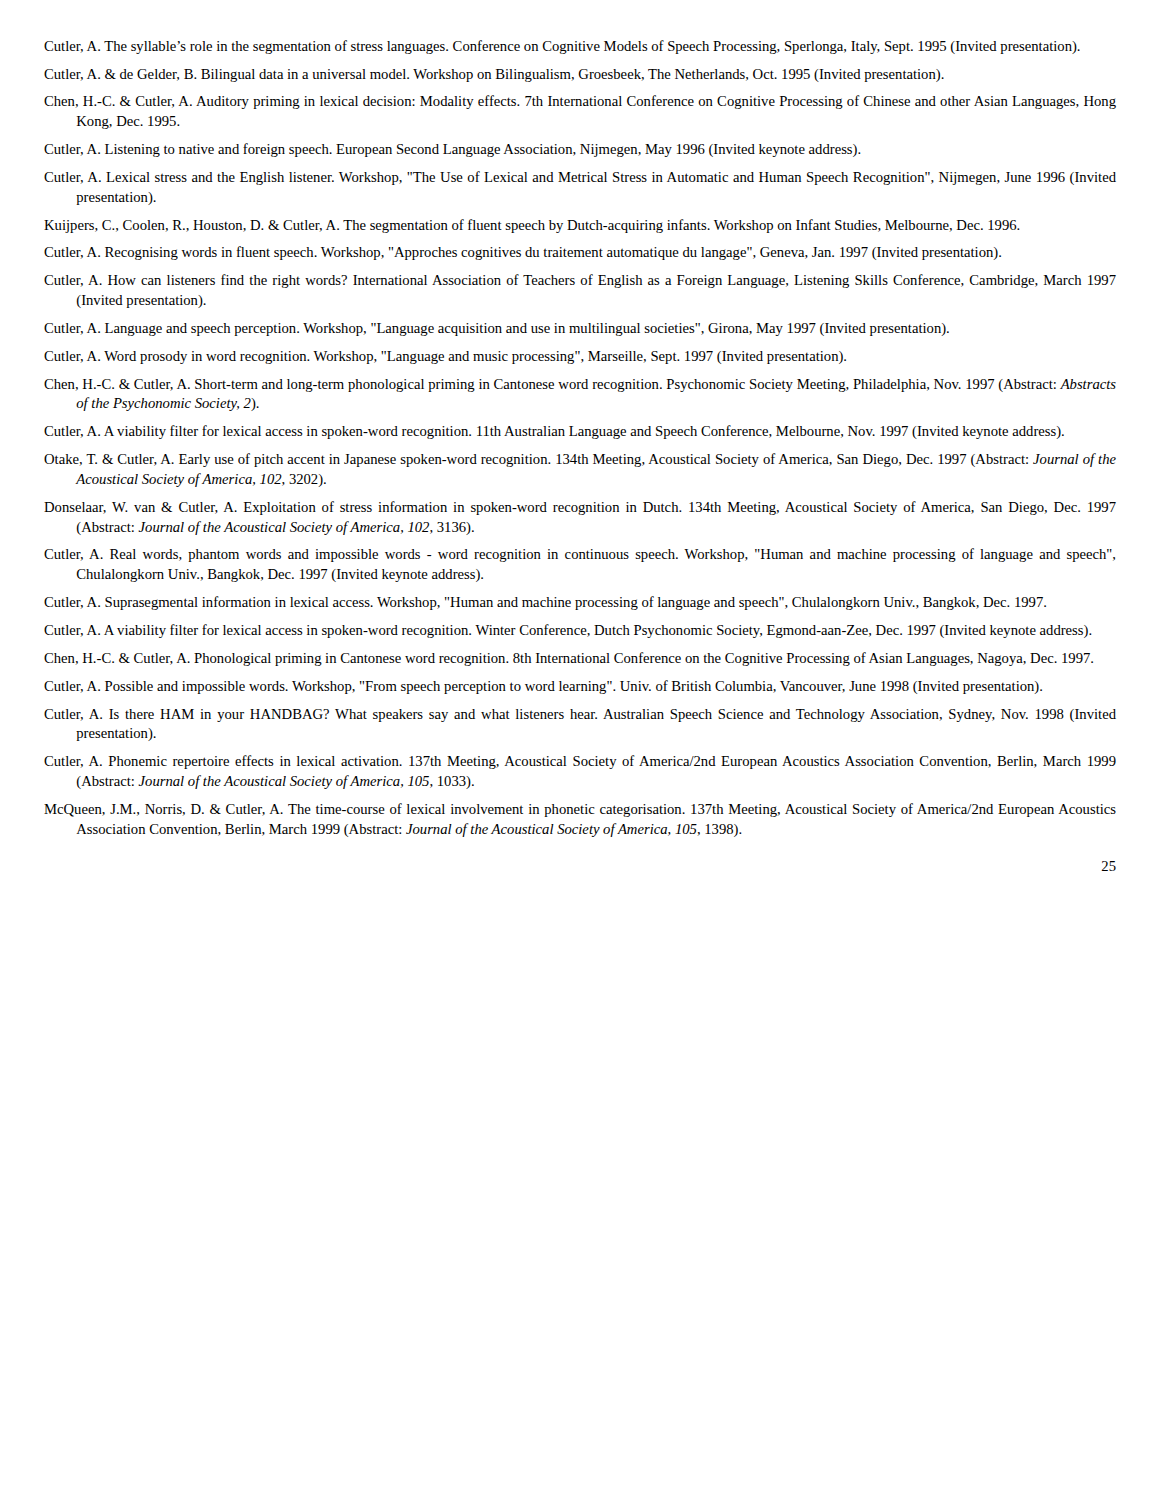Cutler, A. The syllable’s role in the segmentation of stress languages. Conference on Cognitive Models of Speech Processing, Sperlonga, Italy, Sept. 1995 (Invited presentation).
Cutler, A. & de Gelder, B. Bilingual data in a universal model. Workshop on Bilingualism, Groesbeek, The Netherlands, Oct. 1995 (Invited presentation).
Chen, H.-C. & Cutler, A. Auditory priming in lexical decision: Modality effects. 7th International Conference on Cognitive Processing of Chinese and other Asian Languages, Hong Kong, Dec. 1995.
Cutler, A. Listening to native and foreign speech. European Second Language Association, Nijmegen, May 1996 (Invited keynote address).
Cutler, A. Lexical stress and the English listener. Workshop, "The Use of Lexical and Metrical Stress in Automatic and Human Speech Recognition", Nijmegen, June 1996 (Invited presentation).
Kuijpers, C., Coolen, R., Houston, D. & Cutler, A. The segmentation of fluent speech by Dutch-acquiring infants. Workshop on Infant Studies, Melbourne, Dec. 1996.
Cutler, A. Recognising words in fluent speech. Workshop, "Approches cognitives du traitement automatique du langage", Geneva, Jan. 1997 (Invited presentation).
Cutler, A. How can listeners find the right words? International Association of Teachers of English as a Foreign Language, Listening Skills Conference, Cambridge, March 1997 (Invited presentation).
Cutler, A. Language and speech perception. Workshop, "Language acquisition and use in multilingual societies", Girona, May 1997 (Invited presentation).
Cutler, A. Word prosody in word recognition. Workshop, "Language and music processing", Marseille, Sept. 1997 (Invited presentation).
Chen, H.-C. & Cutler, A. Short-term and long-term phonological priming in Cantonese word recognition. Psychonomic Society Meeting, Philadelphia, Nov. 1997 (Abstract: Abstracts of the Psychonomic Society, 2).
Cutler, A. A viability filter for lexical access in spoken-word recognition. 11th Australian Language and Speech Conference, Melbourne, Nov. 1997 (Invited keynote address).
Otake, T. & Cutler, A. Early use of pitch accent in Japanese spoken-word recognition. 134th Meeting, Acoustical Society of America, San Diego, Dec. 1997 (Abstract: Journal of the Acoustical Society of America, 102, 3202).
Donselaar, W. van & Cutler, A. Exploitation of stress information in spoken-word recognition in Dutch. 134th Meeting, Acoustical Society of America, San Diego, Dec. 1997 (Abstract: Journal of the Acoustical Society of America, 102, 3136).
Cutler, A. Real words, phantom words and impossible words - word recognition in continuous speech. Workshop, "Human and machine processing of language and speech", Chulalongkorn Univ., Bangkok, Dec. 1997 (Invited keynote address).
Cutler, A. Suprasegmental information in lexical access. Workshop, "Human and machine processing of language and speech", Chulalongkorn Univ., Bangkok, Dec. 1997.
Cutler, A. A viability filter for lexical access in spoken-word recognition. Winter Conference, Dutch Psychonomic Society, Egmond-aan-Zee, Dec. 1997 (Invited keynote address).
Chen, H.-C. & Cutler, A. Phonological priming in Cantonese word recognition. 8th International Conference on the Cognitive Processing of Asian Languages, Nagoya, Dec. 1997.
Cutler, A. Possible and impossible words. Workshop, "From speech perception to word learning". Univ. of British Columbia, Vancouver, June 1998 (Invited presentation).
Cutler, A. Is there HAM in your HANDBAG? What speakers say and what listeners hear. Australian Speech Science and Technology Association, Sydney, Nov. 1998 (Invited presentation).
Cutler, A. Phonemic repertoire effects in lexical activation. 137th Meeting, Acoustical Society of America/2nd European Acoustics Association Convention, Berlin, March 1999 (Abstract: Journal of the Acoustical Society of America, 105, 1033).
McQueen, J.M., Norris, D. & Cutler, A. The time-course of lexical involvement in phonetic categorisation. 137th Meeting, Acoustical Society of America/2nd European Acoustics Association Convention, Berlin, March 1999 (Abstract: Journal of the Acoustical Society of America, 105, 1398).
25